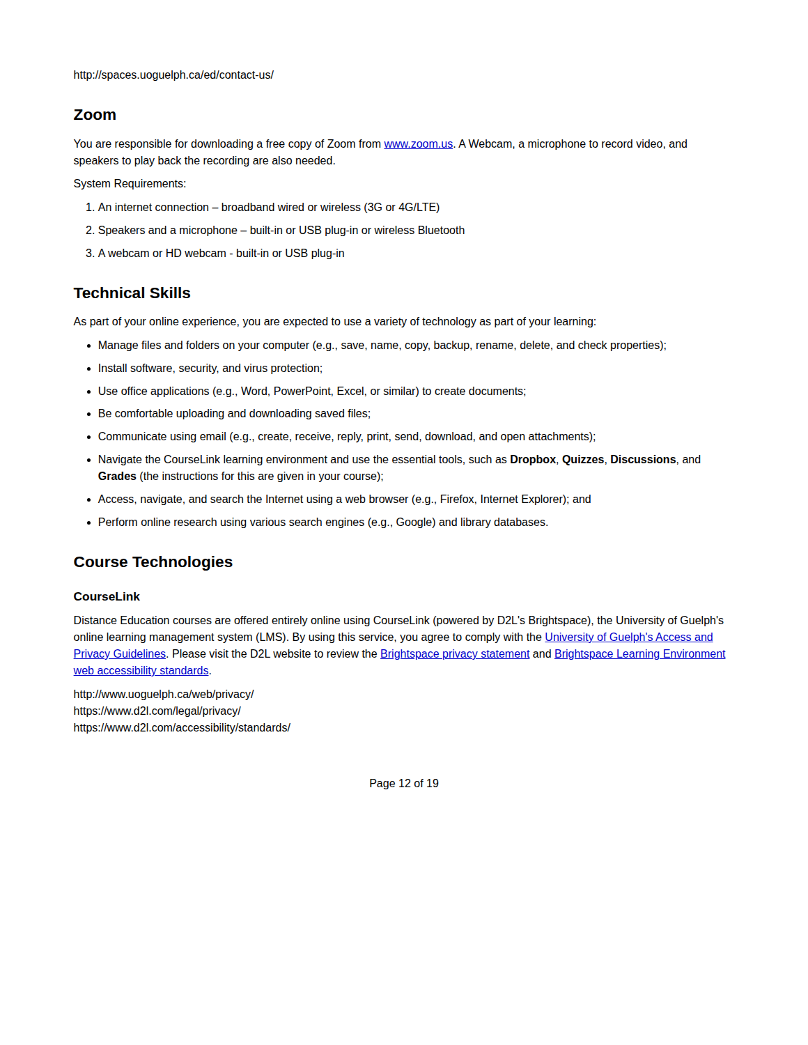http://spaces.uoguelph.ca/ed/contact-us/
Zoom
You are responsible for downloading a free copy of Zoom from www.zoom.us. A Webcam, a microphone to record video, and speakers to play back the recording are also needed.
System Requirements:
An internet connection – broadband wired or wireless (3G or 4G/LTE)
Speakers and a microphone – built-in or USB plug-in or wireless Bluetooth
A webcam or HD webcam - built-in or USB plug-in
Technical Skills
As part of your online experience, you are expected to use a variety of technology as part of your learning:
Manage files and folders on your computer (e.g., save, name, copy, backup, rename, delete, and check properties);
Install software, security, and virus protection;
Use office applications (e.g., Word, PowerPoint, Excel, or similar) to create documents;
Be comfortable uploading and downloading saved files;
Communicate using email (e.g., create, receive, reply, print, send, download, and open attachments);
Navigate the CourseLink learning environment and use the essential tools, such as Dropbox, Quizzes, Discussions, and Grades (the instructions for this are given in your course);
Access, navigate, and search the Internet using a web browser (e.g., Firefox, Internet Explorer); and
Perform online research using various search engines (e.g., Google) and library databases.
Course Technologies
CourseLink
Distance Education courses are offered entirely online using CourseLink (powered by D2L's Brightspace), the University of Guelph's online learning management system (LMS). By using this service, you agree to comply with the University of Guelph's Access and Privacy Guidelines. Please visit the D2L website to review the Brightspace privacy statement and Brightspace Learning Environment web accessibility standards.
http://www.uoguelph.ca/web/privacy/ https://www.d2l.com/legal/privacy/ https://www.d2l.com/accessibility/standards/
Page 12 of 19